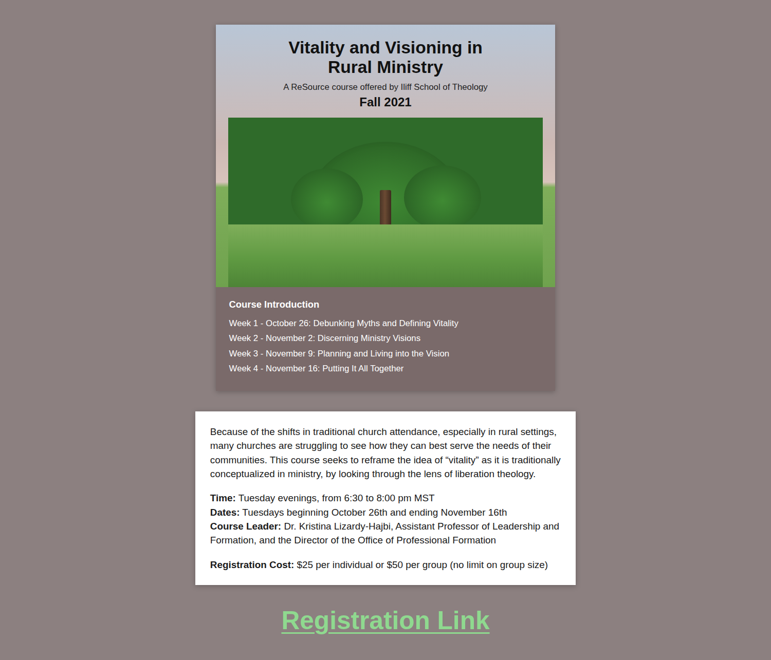Vitality and Visioning in
Rural Ministry
A ReSource course offered by Iliff School of Theology
Fall 2021
Course Introduction
Week 1 - October 26: Debunking Myths and Defining Vitality
Week 2 - November 2: Discerning Ministry Visions
Week 3 - November 9: Planning and Living into the Vision
Week 4 - November 16: Putting It All Together
Because of the shifts in traditional church attendance, especially in rural settings, many churches are struggling to see how they can best serve the needs of their communities. This course seeks to reframe the idea of “vitality” as it is traditionally conceptualized in ministry, by looking through the lens of liberation theology.
Time: Tuesday evenings, from 6:30 to 8:00 pm MST
Dates: Tuesdays beginning October 26th and ending November 16th
Course Leader: Dr. Kristina Lizardy-Hajbi, Assistant Professor of Leadership and Formation, and the Director of the Office of Professional Formation
Registration Cost: $25 per individual or $50 per group (no limit on group size)
Registration Link